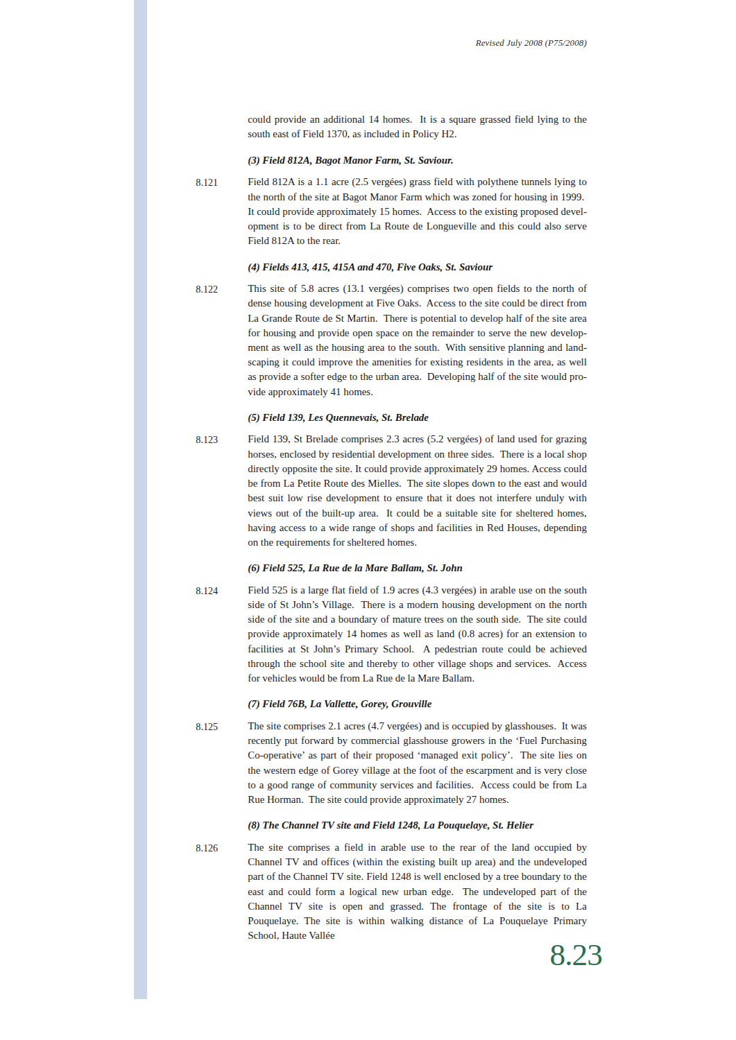Revised July 2008 (P75/2008)
could provide an additional 14 homes. It is a square grassed field lying to the south east of Field 1370, as included in Policy H2.
(3) Field 812A, Bagot Manor Farm, St. Saviour.
8.121
Field 812A is a 1.1 acre (2.5 vergées) grass field with polythene tunnels lying to the north of the site at Bagot Manor Farm which was zoned for housing in 1999. It could provide approximately 15 homes. Access to the existing proposed development is to be direct from La Route de Longueville and this could also serve Field 812A to the rear.
(4) Fields 413, 415, 415A and 470, Five Oaks, St. Saviour
8.122
This site of 5.8 acres (13.1 vergées) comprises two open fields to the north of dense housing development at Five Oaks. Access to the site could be direct from La Grande Route de St Martin. There is potential to develop half of the site area for housing and provide open space on the remainder to serve the new development as well as the housing area to the south. With sensitive planning and landscaping it could improve the amenities for existing residents in the area, as well as provide a softer edge to the urban area. Developing half of the site would provide approximately 41 homes.
(5) Field 139, Les Quennevais, St. Brelade
8.123
Field 139, St Brelade comprises 2.3 acres (5.2 vergées) of land used for grazing horses, enclosed by residential development on three sides. There is a local shop directly opposite the site. It could provide approximately 29 homes. Access could be from La Petite Route des Mielles. The site slopes down to the east and would best suit low rise development to ensure that it does not interfere unduly with views out of the built-up area. It could be a suitable site for sheltered homes, having access to a wide range of shops and facilities in Red Houses, depending on the requirements for sheltered homes.
(6) Field 525, La Rue de la Mare Ballam, St. John
8.124
Field 525 is a large flat field of 1.9 acres (4.3 vergées) in arable use on the south side of St John’s Village. There is a modern housing development on the north side of the site and a boundary of mature trees on the south side. The site could provide approximately 14 homes as well as land (0.8 acres) for an extension to facilities at St John’s Primary School. A pedestrian route could be achieved through the school site and thereby to other village shops and services. Access for vehicles would be from La Rue de la Mare Ballam.
(7) Field 76B, La Vallette, Gorey, Grouville
8.125
The site comprises 2.1 acres (4.7 vergées) and is occupied by glasshouses. It was recently put forward by commercial glasshouse growers in the ‘Fuel Purchasing Co-operative’ as part of their proposed ‘managed exit policy’. The site lies on the western edge of Gorey village at the foot of the escarpment and is very close to a good range of community services and facilities. Access could be from La Rue Horman. The site could provide approximately 27 homes.
(8) The Channel TV site and Field 1248, La Pouquelaye, St. Helier
8.126
The site comprises a field in arable use to the rear of the land occupied by Channel TV and offices (within the existing built up area) and the undeveloped part of the Channel TV site. Field 1248 is well enclosed by a tree boundary to the east and could form a logical new urban edge. The undeveloped part of the Channel TV site is open and grassed. The frontage of the site is to La Pouquelaye. The site is within walking distance of La Pouquelaye Primary School, Haute Vallée
8.23